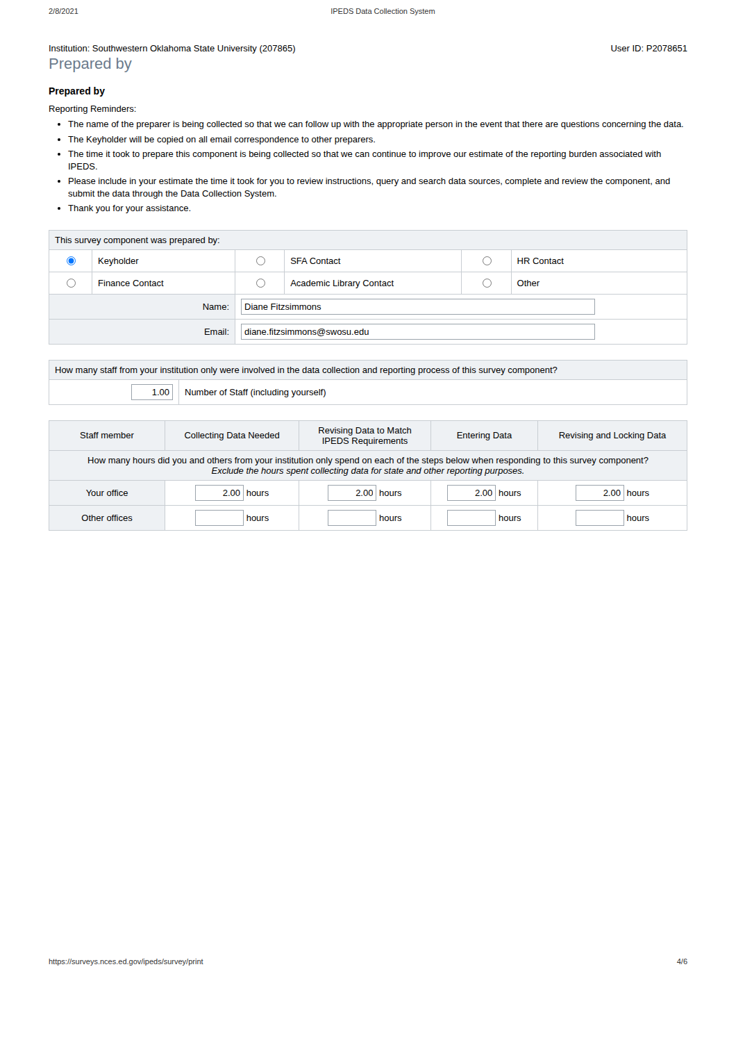2/8/2021
IPEDS Data Collection System
Institution: Southwestern Oklahoma State University (207865)
User ID: P2078651
Prepared by
Prepared by
Reporting Reminders:
The name of the preparer is being collected so that we can follow up with the appropriate person in the event that there are questions concerning the data.
The Keyholder will be copied on all email correspondence to other preparers.
The time it took to prepare this component is being collected so that we can continue to improve our estimate of the reporting burden associated with IPEDS.
Please include in your estimate the time it took for you to review instructions, query and search data sources, complete and review the component, and submit the data through the Data Collection System.
Thank you for your assistance.
| This survey component was prepared by: |
| | Keyholder | | SFA Contact | | HR Contact |
| | Finance Contact | | Academic Library Contact | | Other |
| Name: | |
| Email: | |
| How many staff from your institution only were involved in the data collection and reporting process of this survey component? |
| | Number of Staff (including yourself) |
| How many hours did you and others from your institution only spend on each of the steps below when responding to this survey component? Exclude the hours spent collecting data for state and other reporting purposes. |
| Staff member | Collecting Data Needed | Revising Data to Match IPEDS Requirements | Entering Data | Revising and Locking Data |
| Your office | hours | hours | hours | hours |
| Other offices | hours | hours | hours | hours |
https://surveys.nces.ed.gov/ipeds/survey/print
4/6